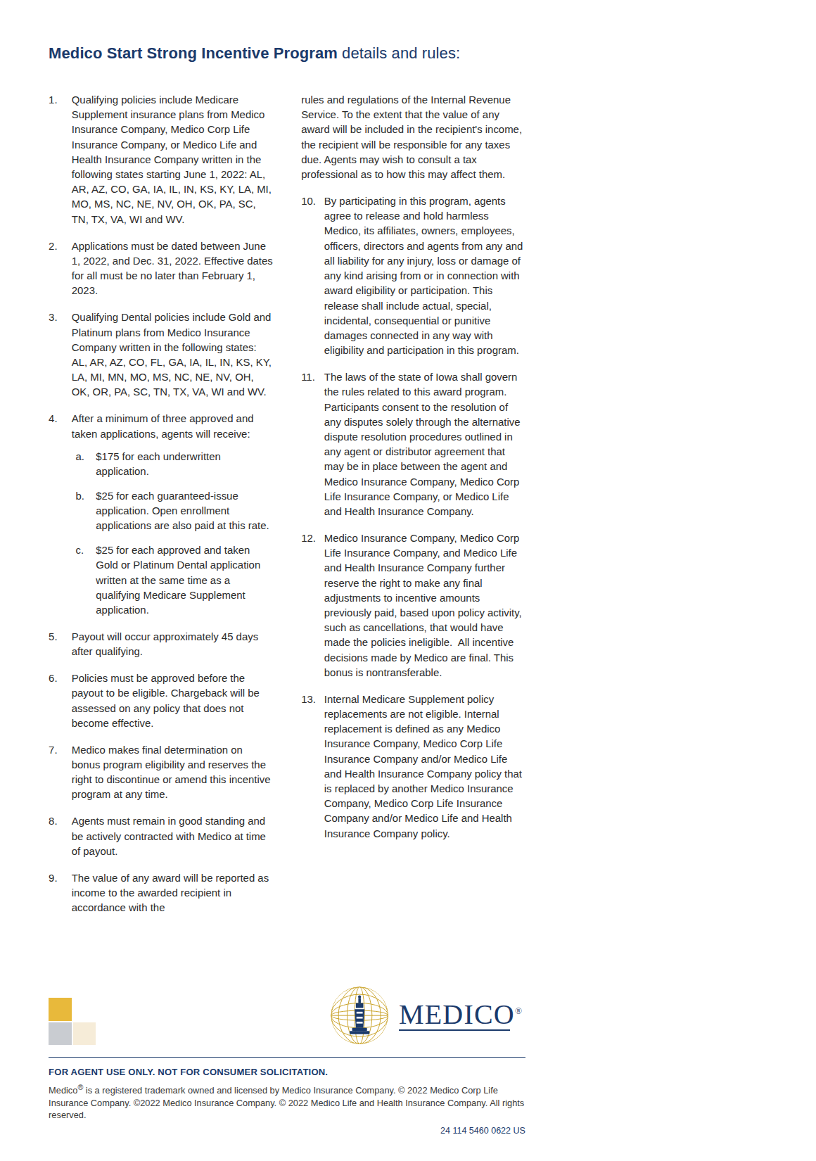Medico Start Strong Incentive Program details and rules:
1. Qualifying policies include Medicare Supplement insurance plans from Medico Insurance Company, Medico Corp Life Insurance Company, or Medico Life and Health Insurance Company written in the following states starting June 1, 2022: AL, AR, AZ, CO, GA, IA, IL, IN, KS, KY, LA, MI, MO, MS, NC, NE, NV, OH, OK, PA, SC, TN, TX, VA, WI and WV.
2. Applications must be dated between June 1, 2022, and Dec. 31, 2022. Effective dates for all must be no later than February 1, 2023.
3. Qualifying Dental policies include Gold and Platinum plans from Medico Insurance Company written in the following states: AL, AR, AZ, CO, FL, GA, IA, IL, IN, KS, KY, LA, MI, MN, MO, MS, NC, NE, NV, OH, OK, OR, PA, SC, TN, TX, VA, WI and WV.
4. After a minimum of three approved and taken applications, agents will receive:
a.$175 for each underwritten application.
b.$25 for each guaranteed-issue application. Open enrollment applications are also paid at this rate.
c.$25 for each approved and taken Gold or Platinum Dental application written at the same time as a qualifying Medicare Supplement application.
5. Payout will occur approximately 45 days after qualifying.
6. Policies must be approved before the payout to be eligible. Chargeback will be assessed on any policy that does not become effective.
7. Medico makes final determination on bonus program eligibility and reserves the right to discontinue or amend this incentive program at any time.
8. Agents must remain in good standing and be actively contracted with Medico at time of payout.
9. The value of any award will be reported as income to the awarded recipient in accordance with the
rules and regulations of the Internal Revenue Service. To the extent that the value of any award will be included in the recipient's income, the recipient will be responsible for any taxes due. Agents may wish to consult a tax professional as to how this may affect them.
10. By participating in this program, agents agree to release and hold harmless Medico, its affiliates, owners, employees, officers, directors and agents from any and all liability for any injury, loss or damage of any kind arising from or in connection with award eligibility or participation. This release shall include actual, special, incidental, consequential or punitive damages connected in any way with eligibility and participation in this program.
11. The laws of the state of Iowa shall govern the rules related to this award program. Participants consent to the resolution of any disputes solely through the alternative dispute resolution procedures outlined in any agent or distributor agreement that may be in place between the agent and Medico Insurance Company, Medico Corp Life Insurance Company, or Medico Life and Health Insurance Company.
12. Medico Insurance Company, Medico Corp Life Insurance Company, and Medico Life and Health Insurance Company further reserve the right to make any final adjustments to incentive amounts previously paid, based upon policy activity, such as cancellations, that would have made the policies ineligible. All incentive decisions made by Medico are final. This bonus is nontransferable.
13. Internal Medicare Supplement policy replacements are not eligible. Internal replacement is defined as any Medico Insurance Company, Medico Corp Life Insurance Company and/or Medico Life and Health Insurance Company policy that is replaced by another Medico Insurance Company, Medico Corp Life Insurance Company and/or Medico Life and Health Insurance Company policy.
MEDICO®
FOR AGENT USE ONLY. NOT FOR CONSUMER SOLICITATION.
Medico® is a registered trademark owned and licensed by Medico Insurance Company. © 2022 Medico Corp Life Insurance Company. ©2022 Medico Insurance Company. © 2022 Medico Life and Health Insurance Company. All rights reserved.
24 114 5460 0622 US